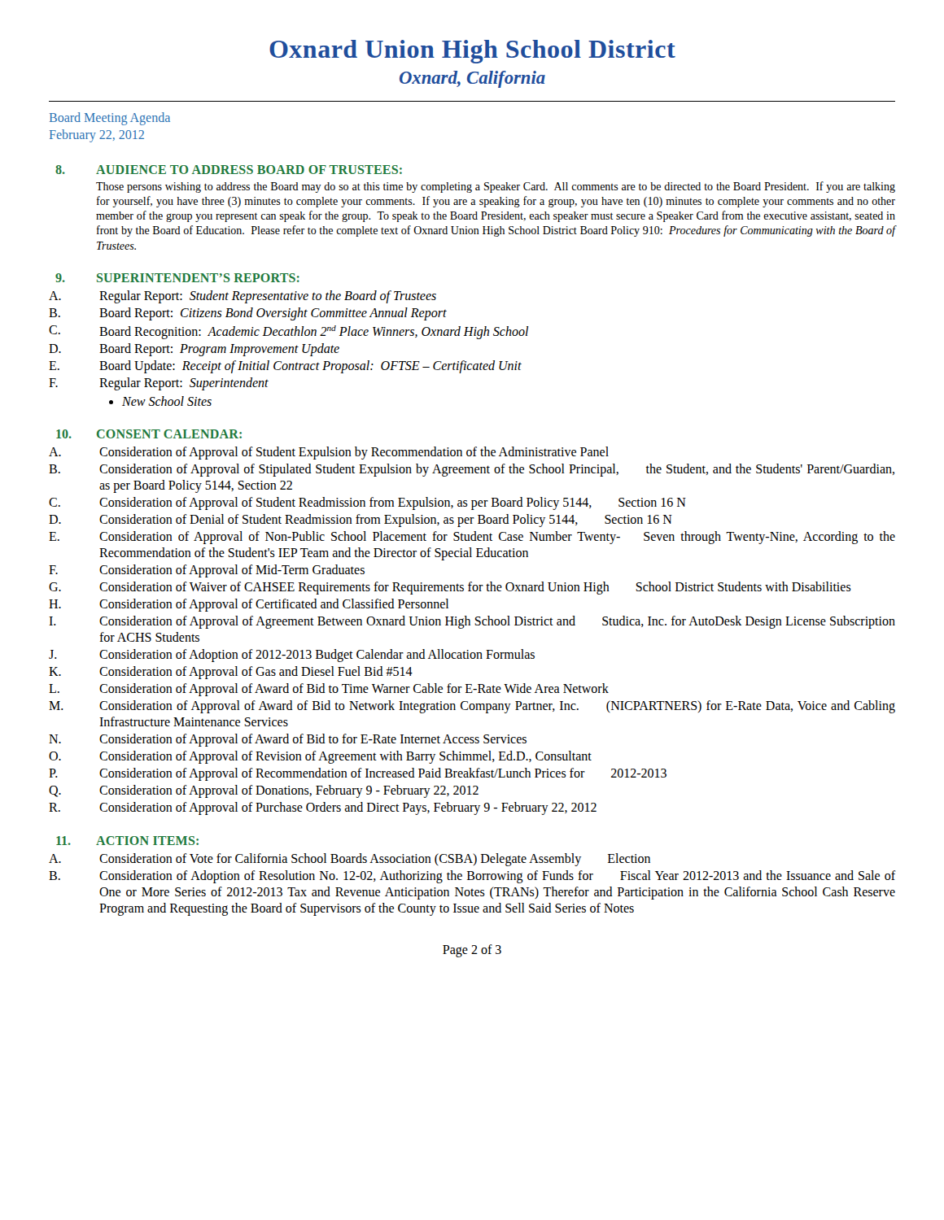Oxnard Union High School District
Oxnard, California
Board Meeting Agenda
February 22, 2012
8.
AUDIENCE TO ADDRESS BOARD OF TRUSTEES:
Those persons wishing to address the Board may do so at this time by completing a Speaker Card. All comments are to be directed to the Board President. If you are talking for yourself, you have three (3) minutes to complete your comments. If you are a speaking for a group, you have ten (10) minutes to complete your comments and no other member of the group you represent can speak for the group. To speak to the Board President, each speaker must secure a Speaker Card from the executive assistant, seated in front by the Board of Education. Please refer to the complete text of Oxnard Union High School District Board Policy 910: Procedures for Communicating with the Board of Trustees.
9.
SUPERINTENDENT’S REPORTS:
| A. | Regular Report: Student Representative to the Board of Trustees |
| B. | Board Report: Citizens Bond Oversight Committee Annual Report |
| C. | Board Recognition: Academic Decathlon 2 nd Place Winners, Oxnard High School |
| D. | Board Report: Program Improvement Update |
| E. | Board Update: Receipt of Initial Contract Proposal: OFTSE – Certificated Unit |
| F. | Regular Report: Superintendent |
New School Sites
10.
CONSENT CALENDAR:
| A. | Consideration of Approval of Student Expulsion by Recommendation of the Administrative Panel |
| B. | Consideration of Approval of Stipulated Student Expulsion by Agreement of the School Principal, the Student, and the Students' Parent/Guardian, as per Board Policy 5144, Section 22 |
| C. | Consideration of Approval of Student Readmission from Expulsion, as per Board Policy 5144, Section 16 N |
| D. | Consideration of Denial of Student Readmission from Expulsion, as per Board Policy 5144, Section 16 N |
| E. | Consideration of Approval of Non-Public School Placement for Student Case Number Twenty- Seven through Twenty-Nine, According to the Recommendation of the Student's IEP Team and the Director of Special Education |
| F. | Consideration of Approval of Mid-Term Graduates |
| G. | Consideration of Waiver of CAHSEE Requirements for Requirements for the Oxnard Union High School District Students with Disabilities |
| H. | Consideration of Approval of Certificated and Classified Personnel |
| I. | Consideration of Approval of Agreement Between Oxnard Union High School District and Studica, Inc. for AutoDesk Design License Subscription for ACHS Students |
| J. | Consideration of Adoption of 2012-2013 Budget Calendar and Allocation Formulas |
| K. | Consideration of Approval of Gas and Diesel Fuel Bid #514 |
| L. | Consideration of Approval of Award of Bid to Time Warner Cable for E-Rate Wide Area Network |
| M. | Consideration of Approval of Award of Bid to Network Integration Company Partner, Inc. (NICPARTNERS) for E-Rate Data, Voice and Cabling Infrastructure Maintenance Services |
| N. | Consideration of Approval of Award of Bid to for E-Rate Internet Access Services |
| O. | Consideration of Approval of Revision of Agreement with Barry Schimmel, Ed.D., Consultant |
| P. | Consideration of Approval of Recommendation of Increased Paid Breakfast/Lunch Prices for 2012-2013 |
| Q. | Consideration of Approval of Donations, February 9 - February 22, 2012 |
| R. | Consideration of Approval of Purchase Orders and Direct Pays, February 9 - February 22, 2012 |
11.
ACTION ITEMS:
| A. | Consideration of Vote for California School Boards Association (CSBA) Delegate Assembly Election |
| B. | Consideration of Adoption of Resolution No. 12-02, Authorizing the Borrowing of Funds for Fiscal Year 2012-2013 and the Issuance and Sale of One or More Series of 2012-2013 Tax and Revenue Anticipation Notes (TRANs) Therefor and Participation in the California School Cash Reserve Program and Requesting the Board of Supervisors of the County to Issue and Sell Said Series of Notes |
Page 2 of 3